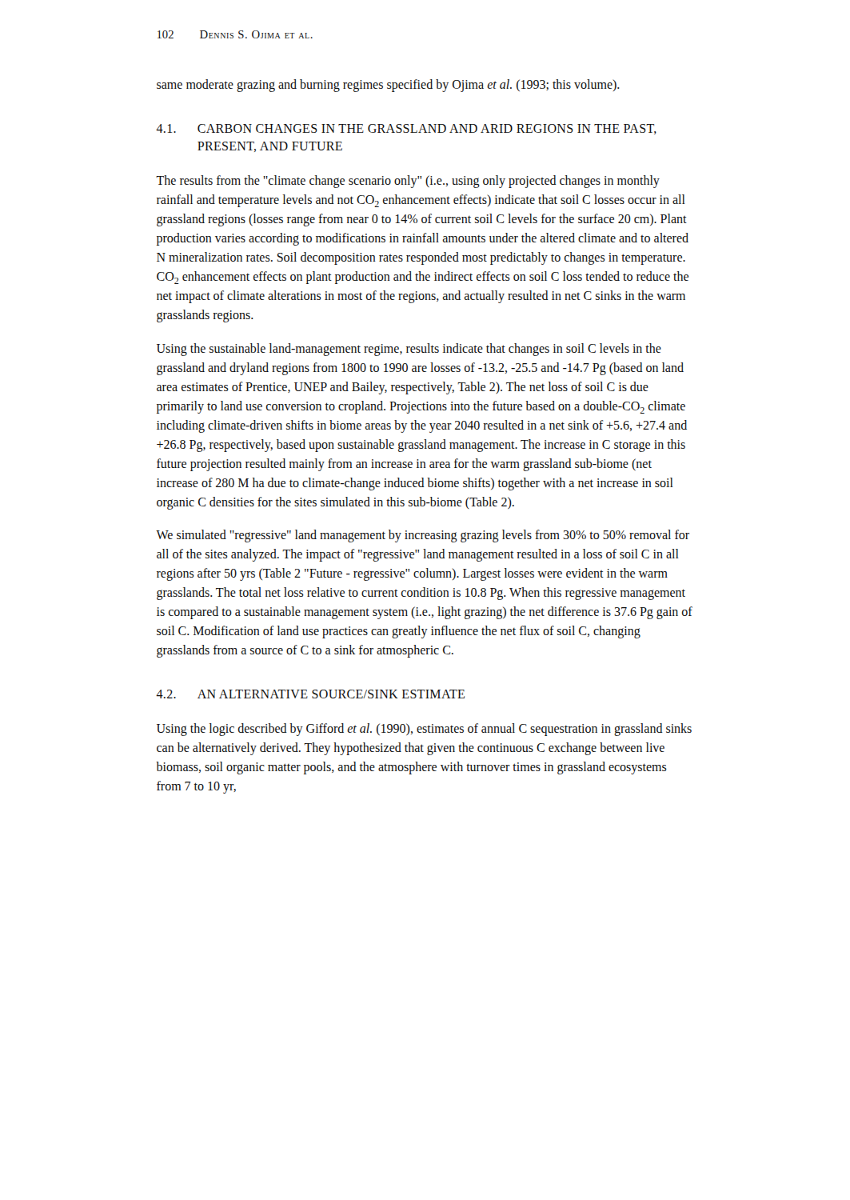102 Dennis S. Ojima et al.
same moderate grazing and burning regimes specified by Ojima et al. (1993; this volume).
4.1. CARBON CHANGES IN THE GRASSLAND AND ARID REGIONS IN THE PAST, PRESENT, AND FUTURE
The results from the "climate change scenario only" (i.e., using only projected changes in monthly rainfall and temperature levels and not CO2 enhancement effects) indicate that soil C losses occur in all grassland regions (losses range from near 0 to 14% of current soil C levels for the surface 20 cm). Plant production varies according to modifications in rainfall amounts under the altered climate and to altered N mineralization rates. Soil decomposition rates responded most predictably to changes in temperature. CO2 enhancement effects on plant production and the indirect effects on soil C loss tended to reduce the net impact of climate alterations in most of the regions, and actually resulted in net C sinks in the warm grasslands regions.
Using the sustainable land-management regime, results indicate that changes in soil C levels in the grassland and dryland regions from 1800 to 1990 are losses of -13.2, -25.5 and -14.7 Pg (based on land area estimates of Prentice, UNEP and Bailey, respectively, Table 2). The net loss of soil C is due primarily to land use conversion to cropland. Projections into the future based on a double-CO2 climate including climate-driven shifts in biome areas by the year 2040 resulted in a net sink of +5.6, +27.4 and +26.8 Pg, respectively, based upon sustainable grassland management. The increase in C storage in this future projection resulted mainly from an increase in area for the warm grassland sub-biome (net increase of 280 M ha due to climate-change induced biome shifts) together with a net increase in soil organic C densities for the sites simulated in this sub-biome (Table 2).
We simulated "regressive" land management by increasing grazing levels from 30% to 50% removal for all of the sites analyzed. The impact of "regressive" land management resulted in a loss of soil C in all regions after 50 yrs (Table 2 "Future - regressive" column). Largest losses were evident in the warm grasslands. The total net loss relative to current condition is 10.8 Pg. When this regressive management is compared to a sustainable management system (i.e., light grazing) the net difference is 37.6 Pg gain of soil C. Modification of land use practices can greatly influence the net flux of soil C, changing grasslands from a source of C to a sink for atmospheric C.
4.2. AN ALTERNATIVE SOURCE/SINK ESTIMATE
Using the logic described by Gifford et al. (1990), estimates of annual C sequestration in grassland sinks can be alternatively derived. They hypothesized that given the continuous C exchange between live biomass, soil organic matter pools, and the atmosphere with turnover times in grassland ecosystems from 7 to 10 yr,